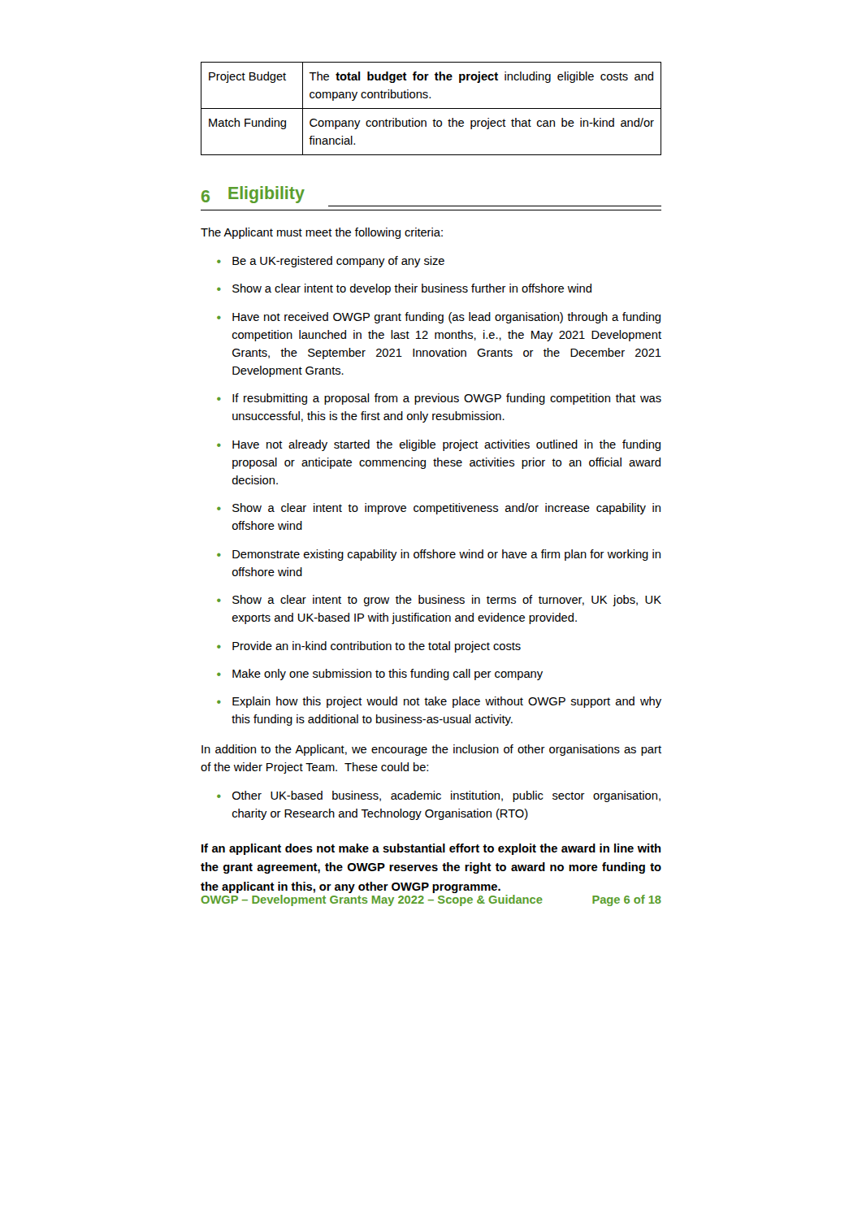| Project Budget | The total budget for the project including eligible costs and company contributions. |
| Match Funding | Company contribution to the project that can be in-kind and/or financial. |
6
Eligibility
The Applicant must meet the following criteria:
Be a UK-registered company of any size
Show a clear intent to develop their business further in offshore wind
Have not received OWGP grant funding (as lead organisation) through a funding competition launched in the last 12 months, i.e., the May 2021 Development Grants, the September 2021 Innovation Grants or the December 2021 Development Grants.
If resubmitting a proposal from a previous OWGP funding competition that was unsuccessful, this is the first and only resubmission.
Have not already started the eligible project activities outlined in the funding proposal or anticipate commencing these activities prior to an official award decision.
Show a clear intent to improve competitiveness and/or increase capability in offshore wind
Demonstrate existing capability in offshore wind or have a firm plan for working in offshore wind
Show a clear intent to grow the business in terms of turnover, UK jobs, UK exports and UK-based IP with justification and evidence provided.
Provide an in-kind contribution to the total project costs
Make only one submission to this funding call per company
Explain how this project would not take place without OWGP support and why this funding is additional to business-as-usual activity.
In addition to the Applicant, we encourage the inclusion of other organisations as part of the wider Project Team. These could be:
Other UK-based business, academic institution, public sector organisation, charity or Research and Technology Organisation (RTO)
If an applicant does not make a substantial effort to exploit the award in line with the grant agreement, the OWGP reserves the right to award no more funding to the applicant in this, or any other OWGP programme.
OWGP – Development Grants May 2022 – Scope & Guidance Page 6 of 18